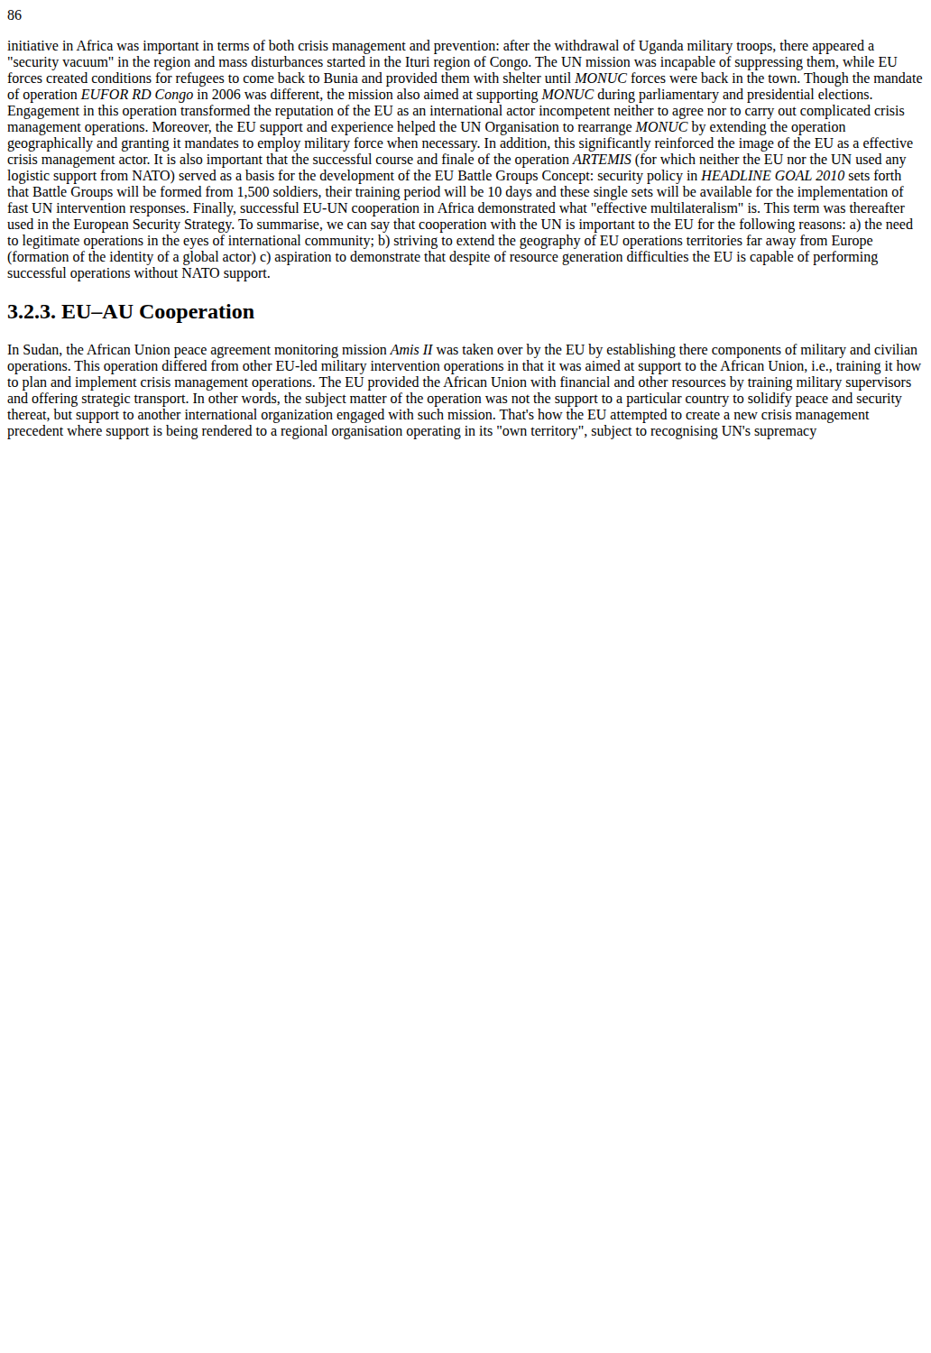86
initiative in Africa was important in terms of both crisis management and prevention: after the withdrawal of Uganda military troops, there appeared a "security vacuum" in the region and mass disturbances started in the Ituri region of Congo. The UN mission was incapable of suppressing them, while EU forces created conditions for refugees to come back to Bunia and provided them with shelter until MONUC forces were back in the town. Though the mandate of operation EUFOR RD Congo in 2006 was different, the mission also aimed at supporting MONUC during parliamentary and presidential elections. Engagement in this operation transformed the reputation of the EU as an international actor incompetent neither to agree nor to carry out complicated crisis management operations. Moreover, the EU support and experience helped the UN Organisation to rearrange MONUC by extending the operation geographically and granting it mandates to employ military force when necessary. In addition, this significantly reinforced the image of the EU as a effective crisis management actor. It is also important that the successful course and finale of the operation ARTEMIS (for which neither the EU nor the UN used any logistic support from NATO) served as a basis for the development of the EU Battle Groups Concept: security policy in HEADLINE GOAL 2010 sets forth that Battle Groups will be formed from 1,500 soldiers, their training period will be 10 days and these single sets will be available for the implementation of fast UN intervention responses. Finally, successful EU-UN cooperation in Africa demonstrated what "effective multilateralism" is. This term was thereafter used in the European Security Strategy. To summarise, we can say that cooperation with the UN is important to the EU for the following reasons: a) the need to legitimate operations in the eyes of international community; b) striving to extend the geography of EU operations territories far away from Europe (formation of the identity of a global actor) c) aspiration to demonstrate that despite of resource generation difficulties the EU is capable of performing successful operations without NATO support.
3.2.3. EU–AU Cooperation
In Sudan, the African Union peace agreement monitoring mission Amis II was taken over by the EU by establishing there components of military and civilian operations. This operation differed from other EU-led military intervention operations in that it was aimed at support to the African Union, i.e., training it how to plan and implement crisis management operations. The EU provided the African Union with financial and other resources by training military supervisors and offering strategic transport. In other words, the subject matter of the operation was not the support to a particular country to solidify peace and security thereat, but support to another international organization engaged with such mission. That's how the EU attempted to create a new crisis management precedent where support is being rendered to a regional organisation operating in its "own territory", subject to recognising UN's supremacy